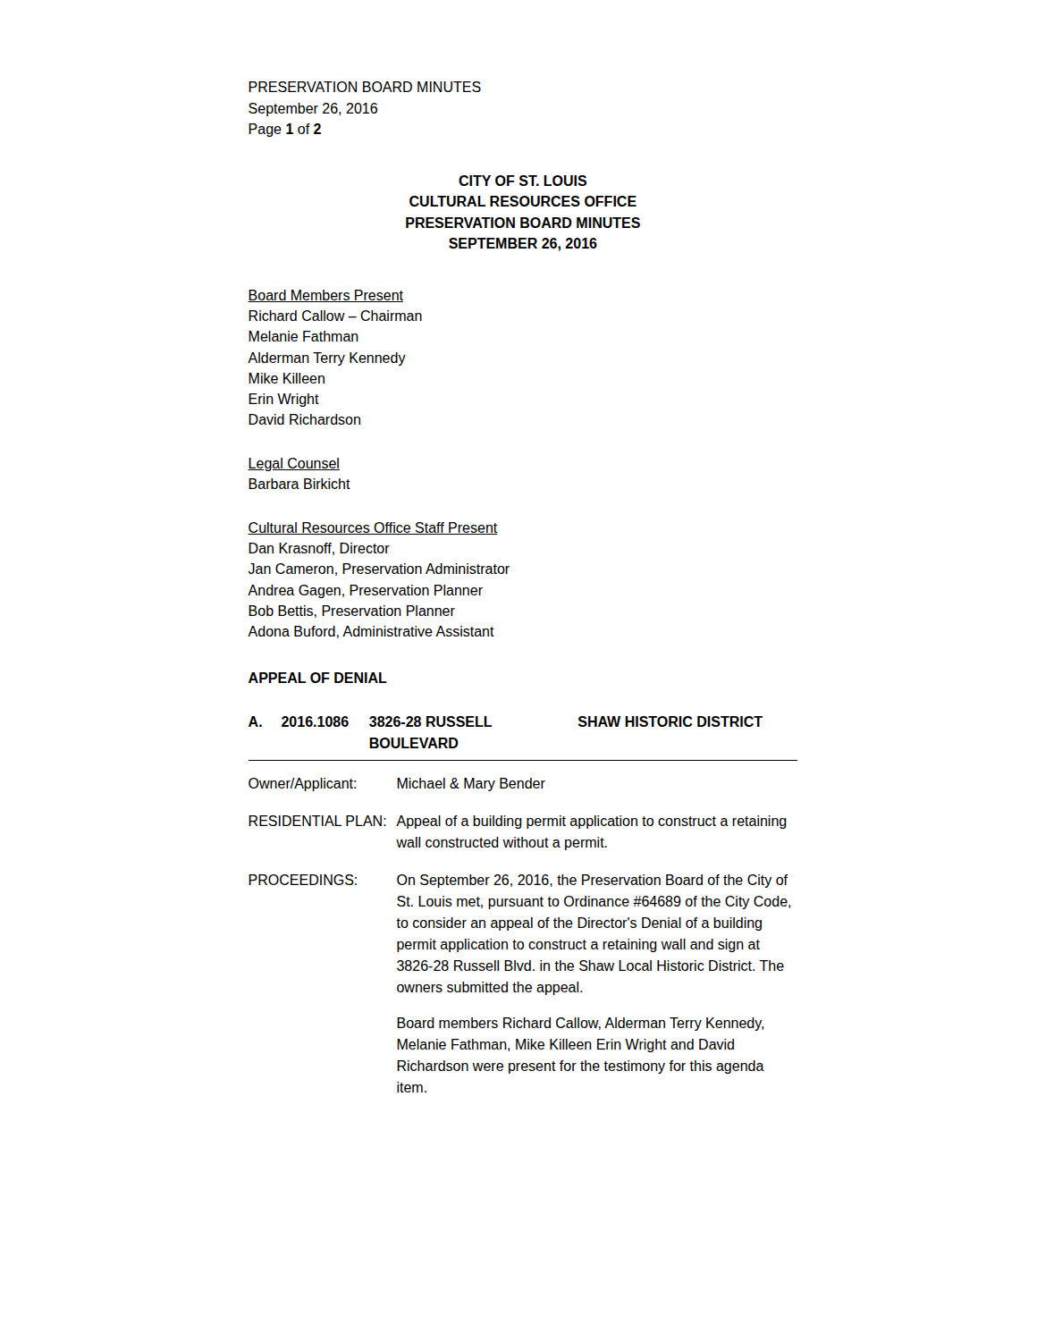PRESERVATION BOARD MINUTES
September 26, 2016
Page 1 of 2
CITY OF ST. LOUIS
CULTURAL RESOURCES OFFICE
PRESERVATION BOARD MINUTES
SEPTEMBER 26, 2016
Board Members Present
Richard Callow – Chairman
Melanie Fathman
Alderman Terry Kennedy
Mike Killeen
Erin Wright
David Richardson
Legal Counsel
Barbara Birkicht
Cultural Resources Office Staff Present
Dan Krasnoff, Director
Jan Cameron, Preservation Administrator
Andrea Gagen, Preservation Planner
Bob Bettis, Preservation Planner
Adona Buford, Administrative Assistant
APPEAL OF DENIAL
| A. | 2016.1086 | 3826-28 RUSSELL BOULEVARD | SHAW HISTORIC DISTRICT |
| Owner/Applicant: | Michael & Mary Bender |
| RESIDENTIAL PLAN: | Appeal of a building permit application to construct a retaining wall constructed without a permit. |
| PROCEEDINGS: | On September 26, 2016, the Preservation Board of the City of St. Louis met, pursuant to Ordinance #64689 of the City Code, to consider an appeal of the Director's Denial of a building permit application to construct a retaining wall and sign at 3826-28 Russell Blvd. in the Shaw Local Historic District. The owners submitted the appeal. Board members Richard Callow, Alderman Terry Kennedy, Melanie Fathman, Mike Killeen Erin Wright and David Richardson were present for the testimony for this agenda item. |